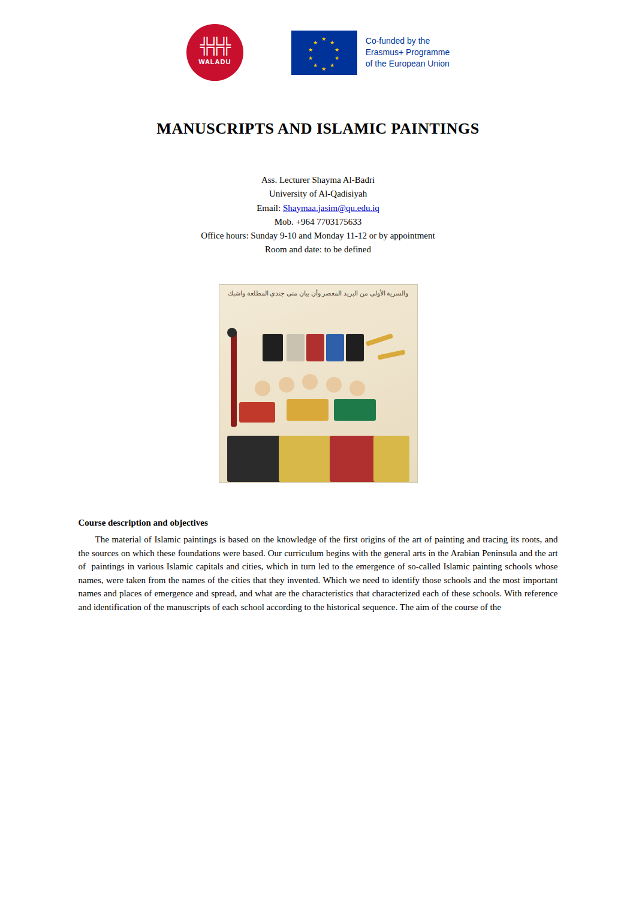╬╬╬
WALADU
★ ★ ★ ★ ★ ★ ★ ★ ★ ★
Co-funded by the
Erasmus+ Programme
of the European Union
MANUSCRIPTS AND ISLAMIC PAINTINGS
Ass. Lecturer Shayma Al-Badri
University of Al-Qadisiyah
Email: Shaymaa.jasim@qu.edu.iq
Mob. +964 7703175633
Office hours: Sunday 9-10 and Monday 11-12 or by appointment
Room and date: to be defined
والسرية الأولى من البريد المعصر وأن بيان متى جندي المطلعة واشبك
Course description and objectives
The material of Islamic paintings is based on the knowledge of the first origins of the art of painting and tracing its roots, and the sources on which these foundations were based. Our curriculum begins with the general arts in the Arabian Peninsula and the art of paintings in various Islamic capitals and cities, which in turn led to the emergence of so-called Islamic painting schools whose names, were taken from the names of the cities that they invented. Which we need to identify those schools and the most important names and places of emergence and spread, and what are the characteristics that characterized each of these schools. With reference and identification of the manuscripts of each school according to the historical sequence. The aim of the course of the